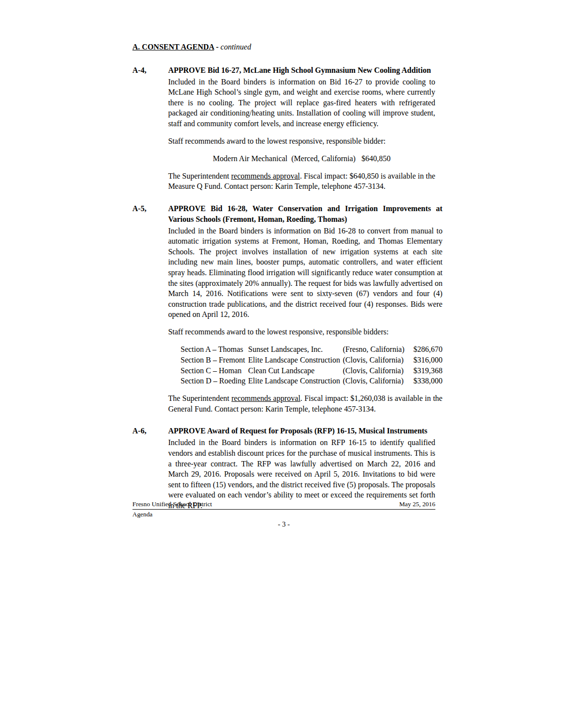A. CONSENT AGENDA - continued
A-4,
APPROVE Bid 16-27, McLane High School Gymnasium New Cooling Addition
Included in the Board binders is information on Bid 16-27 to provide cooling to McLane High School’s single gym, and weight and exercise rooms, where currently there is no cooling. The project will replace gas-fired heaters with refrigerated packaged air conditioning/heating units. Installation of cooling will improve student, staff and community comfort levels, and increase energy efficiency.
Staff recommends award to the lowest responsive, responsible bidder:
Modern Air Mechanical (Merced, California) $640,850
The Superintendent recommends approval. Fiscal impact: $640,850 is available in the Measure Q Fund. Contact person: Karin Temple, telephone 457-3134.
A-5,
APPROVE Bid 16-28, Water Conservation and Irrigation Improvements at Various Schools (Fremont, Homan, Roeding, Thomas)
Included in the Board binders is information on Bid 16-28 to convert from manual to automatic irrigation systems at Fremont, Homan, Roeding, and Thomas Elementary Schools. The project involves installation of new irrigation systems at each site including new main lines, booster pumps, automatic controllers, and water efficient spray heads. Eliminating flood irrigation will significantly reduce water consumption at the sites (approximately 20% annually). The request for bids was lawfully advertised on March 14, 2016. Notifications were sent to sixty-seven (67) vendors and four (4) construction trade publications, and the district received four (4) responses. Bids were opened on April 12, 2016.
Staff recommends award to the lowest responsive, responsible bidders:
| Section A – Thomas | Sunset Landscapes, Inc. | (Fresno, California) | $286,670 |
| Section B – Fremont | Elite Landscape Construction | (Clovis, California) | $316,000 |
| Section C – Homan | Clean Cut Landscape | (Clovis, California) | $319,368 |
| Section D – Roeding | Elite Landscape Construction | (Clovis, California) | $338,000 |
The Superintendent recommends approval. Fiscal impact: $1,260,038 is available in the General Fund. Contact person: Karin Temple, telephone 457-3134.
A-6,
APPROVE Award of Request for Proposals (RFP) 16-15, Musical Instruments
Included in the Board binders is information on RFP 16-15 to identify qualified vendors and establish discount prices for the purchase of musical instruments. This is a three-year contract. The RFP was lawfully advertised on March 22, 2016 and March 29, 2016. Proposals were received on April 5, 2016. Invitations to bid were sent to fifteen (15) vendors, and the district received five (5) proposals. The proposals were evaluated on each vendor’s ability to meet or exceed the requirements set forth in the RFP.
Fresno Unified School District May 25, 2016
Agenda
- 3 -